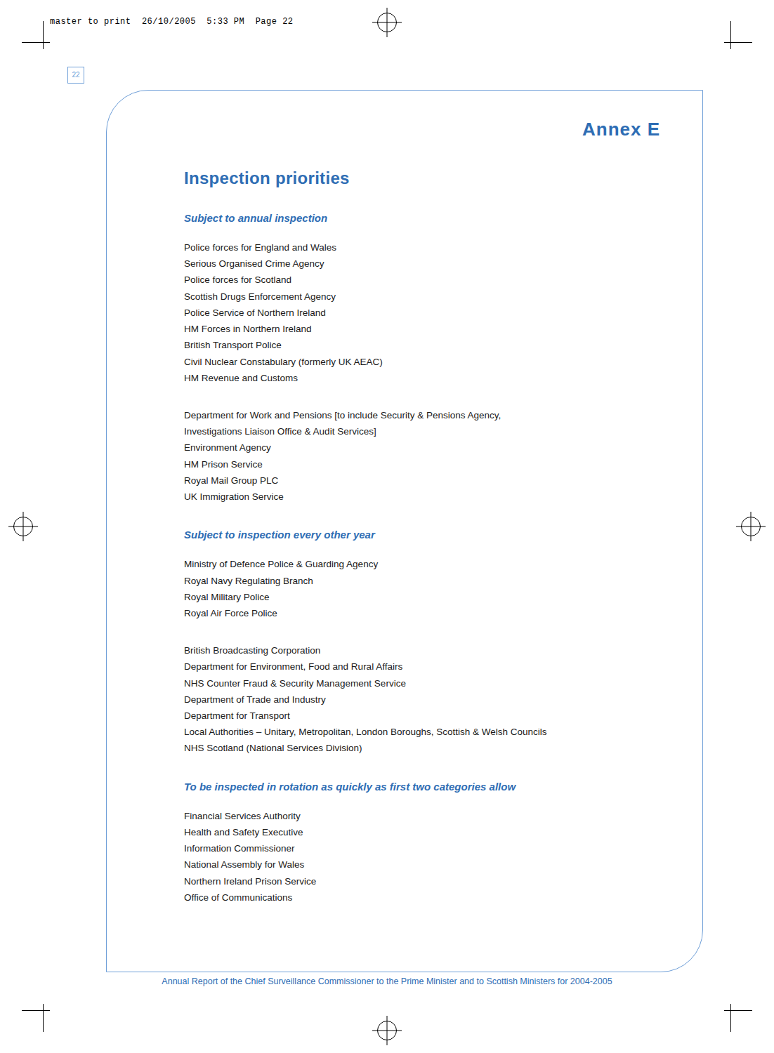master to print 26/10/2005 5:33 PM Page 22
22
Annex E
Inspection priorities
Subject to annual inspection
Police forces for England and Wales
Serious Organised Crime Agency
Police forces for Scotland
Scottish Drugs Enforcement Agency
Police Service of Northern Ireland
HM Forces in Northern Ireland
British Transport Police
Civil Nuclear Constabulary (formerly UK AEAC)
HM Revenue and Customs
Department for Work and Pensions [to include Security & Pensions Agency,
Investigations Liaison Office & Audit Services]
Environment Agency
HM Prison Service
Royal Mail Group PLC
UK Immigration Service
Subject to inspection every other year
Ministry of Defence Police & Guarding Agency
Royal Navy Regulating Branch
Royal Military Police
Royal Air Force Police
British Broadcasting Corporation
Department for Environment, Food and Rural Affairs
NHS Counter Fraud & Security Management Service
Department of Trade and Industry
Department for Transport
Local Authorities – Unitary, Metropolitan, London Boroughs, Scottish & Welsh Councils
NHS Scotland (National Services Division)
To be inspected in rotation as quickly as first two categories allow
Financial Services Authority
Health and Safety Executive
Information Commissioner
National Assembly for Wales
Northern Ireland Prison Service
Office of Communications
Annual Report of the Chief Surveillance Commissioner to the Prime Minister and to Scottish Ministers for 2004-2005